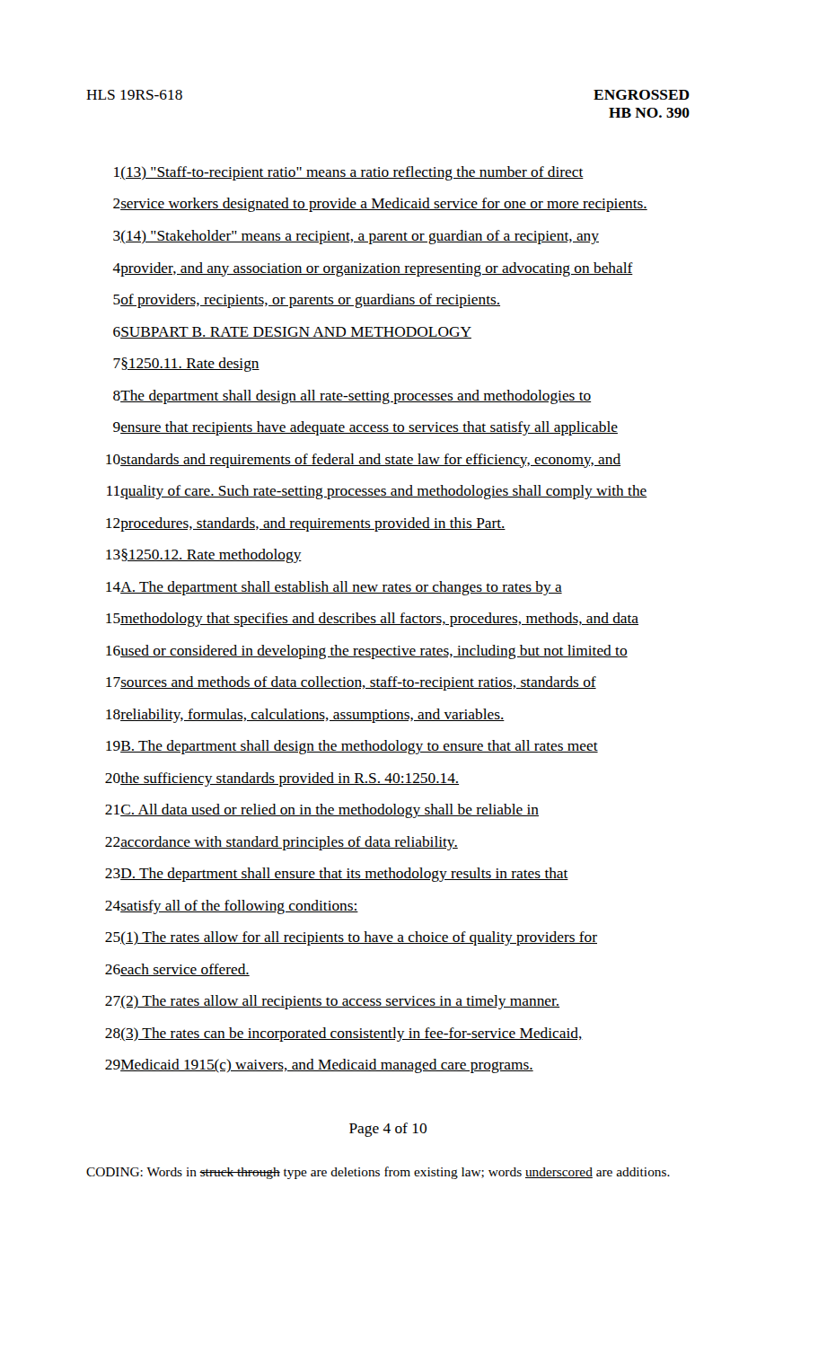HLS 19RS-618
ENGROSSED
HB NO. 390
| 1 | (13) "Staff-to-recipient ratio" means a ratio reflecting the number of direct |
| 2 | service workers designated to provide a Medicaid service for one or more recipients. |
| 3 | (14) "Stakeholder" means a recipient, a parent or guardian of a recipient, any |
| 4 | provider, and any association or organization representing or advocating on behalf |
| 5 | of providers, recipients, or parents or guardians of recipients. |
| 6 | SUBPART B. RATE DESIGN AND METHODOLOGY |
| 7 | §1250.11. Rate design |
| 8 | The department shall design all rate-setting processes and methodologies to |
| 9 | ensure that recipients have adequate access to services that satisfy all applicable |
| 10 | standards and requirements of federal and state law for efficiency, economy, and |
| 11 | quality of care. Such rate-setting processes and methodologies shall comply with the |
| 12 | procedures, standards, and requirements provided in this Part. |
| 13 | §1250.12. Rate methodology |
| 14 | A. The department shall establish all new rates or changes to rates by a |
| 15 | methodology that specifies and describes all factors, procedures, methods, and data |
| 16 | used or considered in developing the respective rates, including but not limited to |
| 17 | sources and methods of data collection, staff-to-recipient ratios, standards of |
| 18 | reliability, formulas, calculations, assumptions, and variables. |
| 19 | B. The department shall design the methodology to ensure that all rates meet |
| 20 | the sufficiency standards provided in R.S. 40:1250.14. |
| 21 | C. All data used or relied on in the methodology shall be reliable in |
| 22 | accordance with standard principles of data reliability. |
| 23 | D. The department shall ensure that its methodology results in rates that |
| 24 | satisfy all of the following conditions: |
| 25 | (1) The rates allow for all recipients to have a choice of quality providers for |
| 26 | each service offered. |
| 27 | (2) The rates allow all recipients to access services in a timely manner. |
| 28 | (3) The rates can be incorporated consistently in fee-for-service Medicaid, |
| 29 | Medicaid 1915(c) waivers, and Medicaid managed care programs. |
Page 4 of 10
CODING: Words in struck through type are deletions from existing law; words underscored are additions.